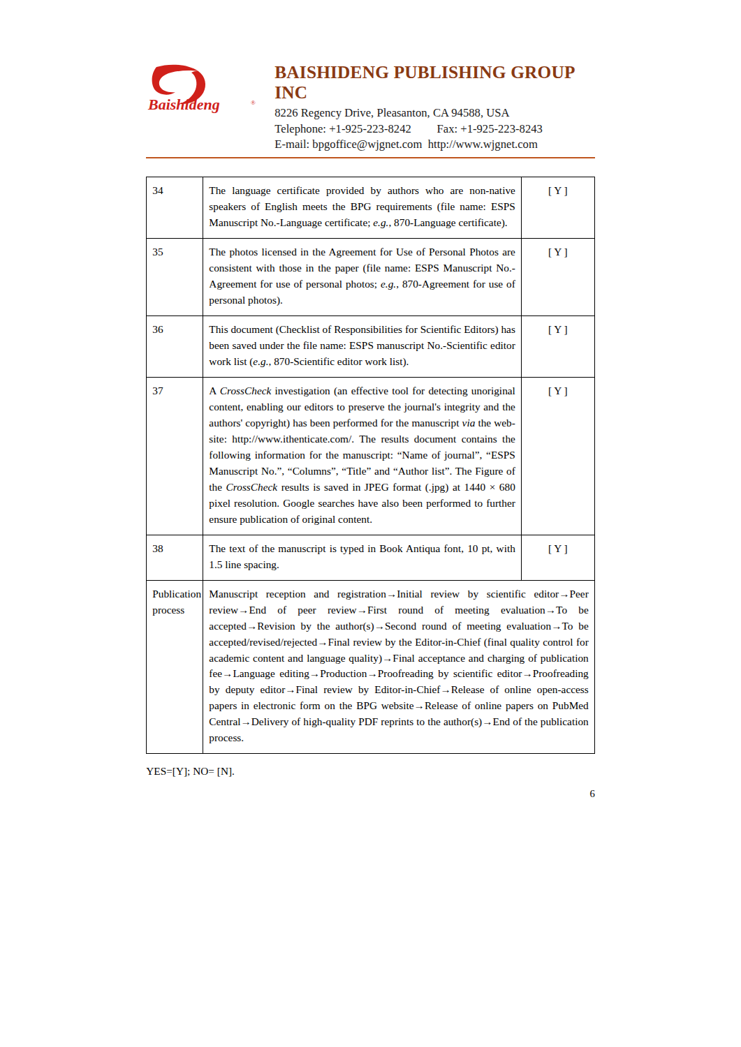Baishideng ®
BAISHIDENG PUBLISHING GROUP INC
8226 Regency Drive, Pleasanton, CA 94588, USA
Telephone: +1-925-223-8242 Fax: +1-925-223-8243
E-mail: bpgoffice@wjgnet.com http://www.wjgnet.com
| 34 | The language certificate provided by authors who are non-native speakers of English meets the BPG requirements (file name: ESPS Manuscript No.-Language certificate; e.g. , 870-Language certificate). | [ Y ] |
| 35 | The photos licensed in the Agreement for Use of Personal Photos are consistent with those in the paper (file name: ESPS Manuscript No.-Agreement for use of personal photos; e.g. , 870-Agreement for use of personal photos). | [ Y ] |
| 36 | This document (Checklist of Responsibilities for Scientific Editors) has been saved under the file name: ESPS manuscript No.-Scientific editor work list ( e.g. , 870-Scientific editor work list). | [ Y ] |
| 37 | A CrossCheck investigation (an effective tool for detecting unoriginal content, enabling our editors to preserve the journal's integrity and the authors' copyright) has been performed for the manuscript via the website: http://www.ithenticate.com/. The results document contains the following information for the manuscript: “Name of journal”, “ESPS Manuscript No.”, “Columns”, “Title” and “Author list”. The Figure of the CrossCheck results is saved in JPEG format (.jpg) at 1440 × 680 pixel resolution. Google searches have also been performed to further ensure publication of original content. | [ Y ] |
| 38 | The text of the manuscript is typed in Book Antiqua font, 10 pt, with 1.5 line spacing. | [ Y ] |
| Publication process | Manuscript reception and registration→Initial review by scientific editor→Peer review→End of peer review→First round of meeting evaluation→To be accepted→Revision by the author(s)→Second round of meeting evaluation→To be accepted/revised/rejected→Final review by the Editor-in-Chief (final quality control for academic content and language quality)→Final acceptance and charging of publication fee→Language editing→Production→Proofreading by scientific editor→Proofreading by deputy editor→Final review by Editor-in-Chief→Release of online open-access papers in electronic form on the BPG website→Release of online papers on PubMed Central→Delivery of high-quality PDF reprints to the author(s)→End of the publication process. |
YES=[Y]; NO= [N].
6